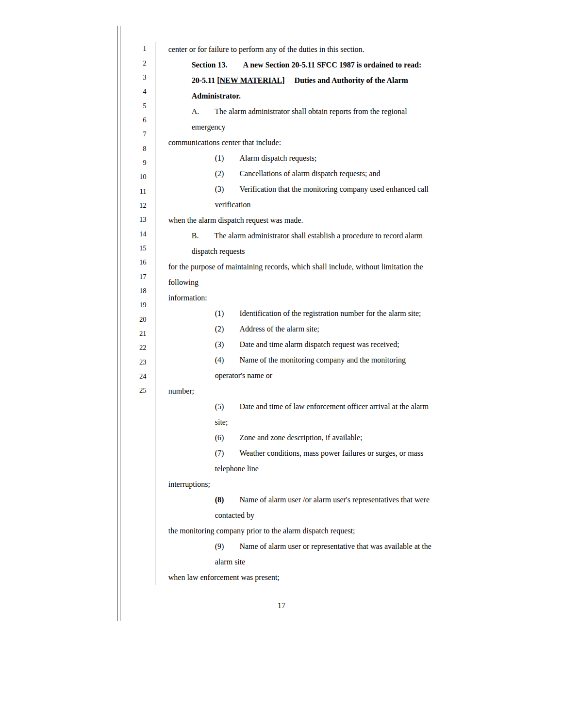1
2
3
4
5
6
7
8
9
10
11
12
13
14
15
16
17
18
19
20
21
22
23
24
25
center or for failure to perform any of the duties in this section.
Section 13. A new Section 20-5.11 SFCC 1987 is ordained to read:
20-5.11 [NEW MATERIAL] Duties and Authority of the Alarm Administrator.
A. The alarm administrator shall obtain reports from the regional emergency
communications center that include:
(1) Alarm dispatch requests;
(2) Cancellations of alarm dispatch requests; and
(3) Verification that the monitoring company used enhanced call verification
when the alarm dispatch request was made.
B. The alarm administrator shall establish a procedure to record alarm dispatch requests
for the purpose of maintaining records, which shall include, without limitation the following
information:
(1) Identification of the registration number for the alarm site;
(2) Address of the alarm site;
(3) Date and time alarm dispatch request was received;
(4) Name of the monitoring company and the monitoring operator's name or
number;
(5) Date and time of law enforcement officer arrival at the alarm site;
(6) Zone and zone description, if available;
(7) Weather conditions, mass power failures or surges, or mass telephone line
interruptions;
(8) Name of alarm user /or alarm user's representatives that were contacted by
the monitoring company prior to the alarm dispatch request;
(9) Name of alarm user or representative that was available at the alarm site
when law enforcement was present;
17